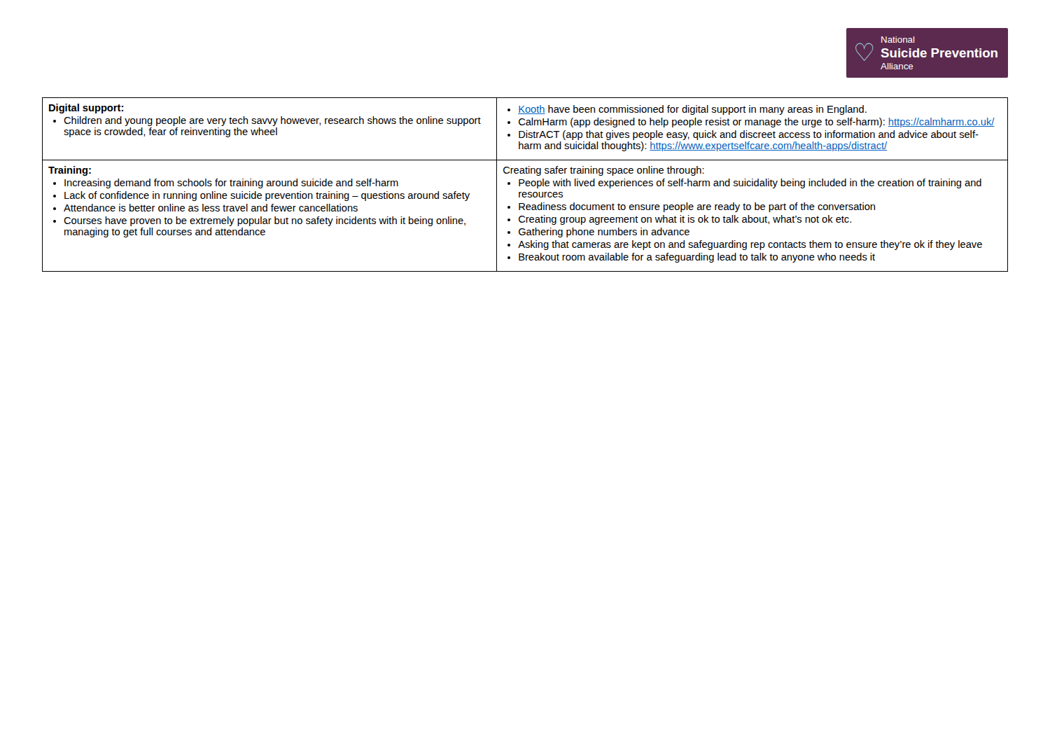♡ National
Suicide Prevention
Alliance
| Digital support: Children and young people are very tech savvy however, research shows the online support space is crowded, fear of reinventing the wheel | Kooth have been commissioned for digital support in many areas in England. CalmHarm (app designed to help people resist or manage the urge to self-harm): https://calmharm.co.uk/ DistrACT (app that gives people easy, quick and discreet access to information and advice about self-harm and suicidal thoughts): https://www.expertselfcare.com/health-apps/distract/ |
| Training: Increasing demand from schools for training around suicide and self-harm Lack of confidence in running online suicide prevention training – questions around safety Attendance is better online as less travel and fewer cancellations Courses have proven to be extremely popular but no safety incidents with it being online, managing to get full courses and attendance | Creating safer training space online through: People with lived experiences of self-harm and suicidality being included in the creation of training and resources Readiness document to ensure people are ready to be part of the conversation Creating group agreement on what it is ok to talk about, what’s not ok etc. Gathering phone numbers in advance Asking that cameras are kept on and safeguarding rep contacts them to ensure they’re ok if they leave Breakout room available for a safeguarding lead to talk to anyone who needs it |